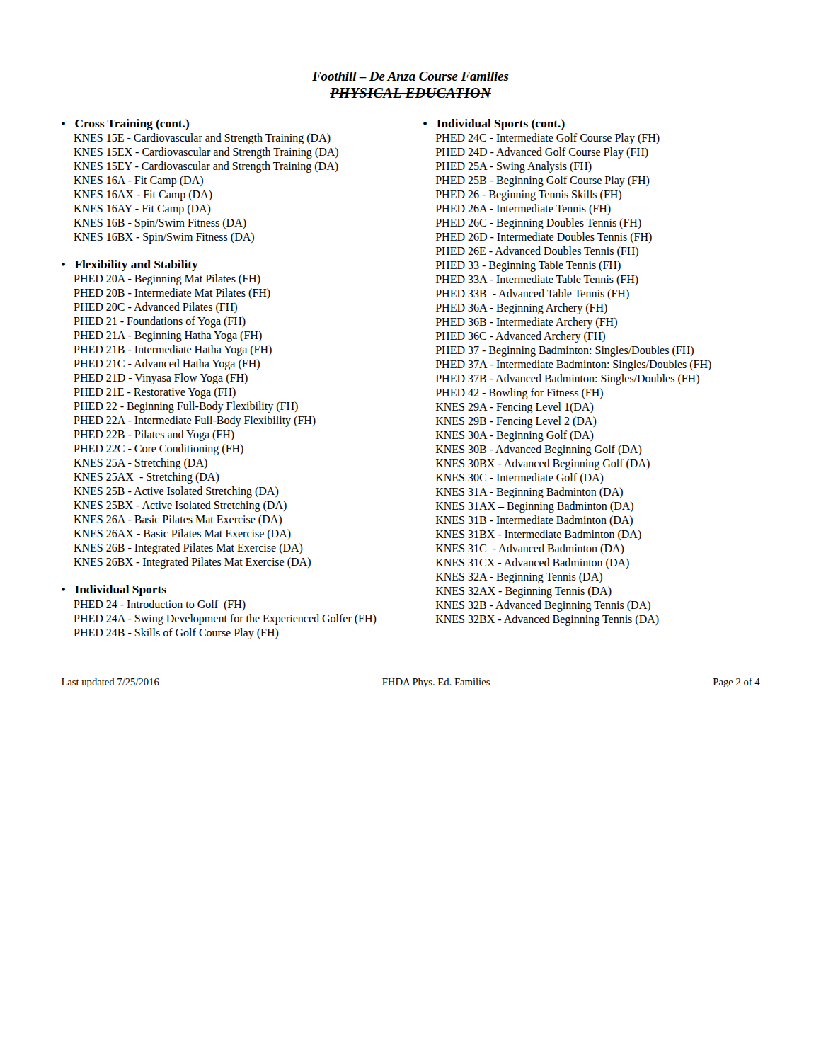Foothill – De Anza Course Families
PHYSICAL EDUCATION
Cross Training (cont.)
KNES 15E - Cardiovascular and Strength Training (DA)
KNES 15EX - Cardiovascular and Strength Training (DA)
KNES 15EY - Cardiovascular and Strength Training (DA)
KNES 16A - Fit Camp (DA)
KNES 16AX - Fit Camp (DA)
KNES 16AY - Fit Camp (DA)
KNES 16B - Spin/Swim Fitness (DA)
KNES 16BX - Spin/Swim Fitness (DA)
Flexibility and Stability
PHED 20A - Beginning Mat Pilates (FH)
PHED 20B - Intermediate Mat Pilates (FH)
PHED 20C - Advanced Pilates (FH)
PHED 21 - Foundations of Yoga (FH)
PHED 21A - Beginning Hatha Yoga (FH)
PHED 21B - Intermediate Hatha Yoga (FH)
PHED 21C - Advanced Hatha Yoga (FH)
PHED 21D - Vinyasa Flow Yoga (FH)
PHED 21E - Restorative Yoga (FH)
PHED 22 - Beginning Full-Body Flexibility (FH)
PHED 22A - Intermediate Full-Body Flexibility (FH)
PHED 22B - Pilates and Yoga (FH)
PHED 22C - Core Conditioning (FH)
KNES 25A - Stretching (DA)
KNES 25AX - Stretching (DA)
KNES 25B - Active Isolated Stretching (DA)
KNES 25BX - Active Isolated Stretching (DA)
KNES 26A - Basic Pilates Mat Exercise (DA)
KNES 26AX - Basic Pilates Mat Exercise (DA)
KNES 26B - Integrated Pilates Mat Exercise (DA)
KNES 26BX - Integrated Pilates Mat Exercise (DA)
Individual Sports
PHED 24 - Introduction to Golf (FH)
PHED 24A - Swing Development for the Experienced Golfer (FH)
PHED 24B - Skills of Golf Course Play (FH)
Individual Sports (cont.)
PHED 24C - Intermediate Golf Course Play (FH)
PHED 24D - Advanced Golf Course Play (FH)
PHED 25A - Swing Analysis (FH)
PHED 25B - Beginning Golf Course Play (FH)
PHED 26 - Beginning Tennis Skills (FH)
PHED 26A - Intermediate Tennis (FH)
PHED 26C - Beginning Doubles Tennis (FH)
PHED 26D - Intermediate Doubles Tennis (FH)
PHED 26E - Advanced Doubles Tennis (FH)
PHED 33 - Beginning Table Tennis (FH)
PHED 33A - Intermediate Table Tennis (FH)
PHED 33B - Advanced Table Tennis (FH)
PHED 36A - Beginning Archery (FH)
PHED 36B - Intermediate Archery (FH)
PHED 36C - Advanced Archery (FH)
PHED 37 - Beginning Badminton: Singles/Doubles (FH)
PHED 37A - Intermediate Badminton: Singles/Doubles (FH)
PHED 37B - Advanced Badminton: Singles/Doubles (FH)
PHED 42 - Bowling for Fitness (FH)
KNES 29A - Fencing Level 1(DA)
KNES 29B - Fencing Level 2 (DA)
KNES 30A - Beginning Golf (DA)
KNES 30B - Advanced Beginning Golf (DA)
KNES 30BX - Advanced Beginning Golf (DA)
KNES 30C - Intermediate Golf (DA)
KNES 31A - Beginning Badminton (DA)
KNES 31AX – Beginning Badminton (DA)
KNES 31B - Intermediate Badminton (DA)
KNES 31BX - Intermediate Badminton (DA)
KNES 31C - Advanced Badminton (DA)
KNES 31CX - Advanced Badminton (DA)
KNES 32A - Beginning Tennis (DA)
KNES 32AX - Beginning Tennis (DA)
KNES 32B - Advanced Beginning Tennis (DA)
KNES 32BX - Advanced Beginning Tennis (DA)
Last updated 7/25/2016
FHDA Phys. Ed. Families
Page 2 of 4